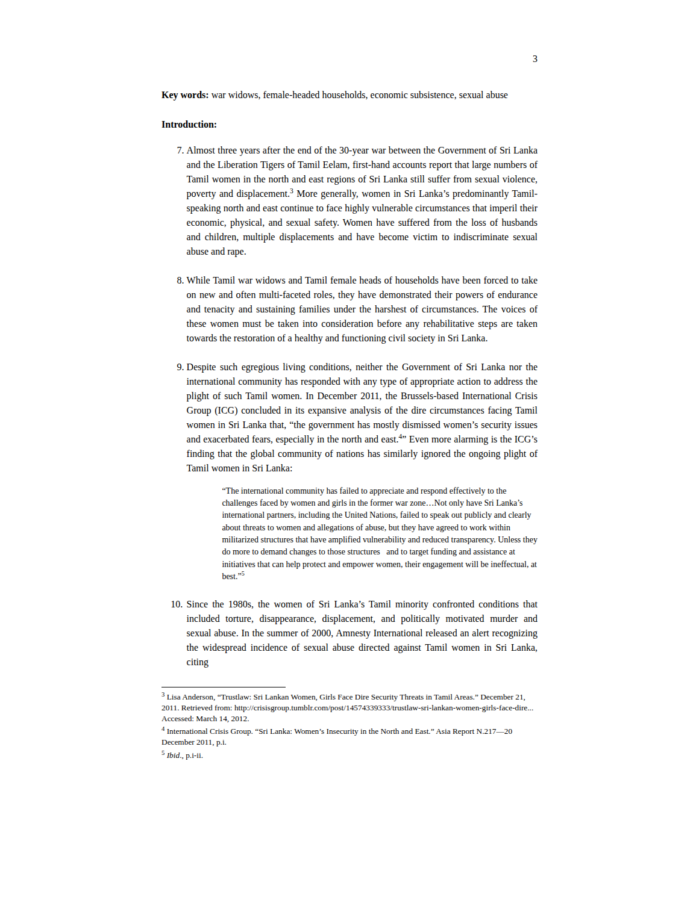3
Key words: war widows, female-headed households, economic subsistence, sexual abuse
Introduction:
7. Almost three years after the end of the 30-year war between the Government of Sri Lanka and the Liberation Tigers of Tamil Eelam, first-hand accounts report that large numbers of Tamil women in the north and east regions of Sri Lanka still suffer from sexual violence, poverty and displacement.3 More generally, women in Sri Lanka’s predominantly Tamil-speaking north and east continue to face highly vulnerable circumstances that imperil their economic, physical, and sexual safety. Women have suffered from the loss of husbands and children, multiple displacements and have become victim to indiscriminate sexual abuse and rape.
8. While Tamil war widows and Tamil female heads of households have been forced to take on new and often multi-faceted roles, they have demonstrated their powers of endurance and tenacity and sustaining families under the harshest of circumstances. The voices of these women must be taken into consideration before any rehabilitative steps are taken towards the restoration of a healthy and functioning civil society in Sri Lanka.
9. Despite such egregious living conditions, neither the Government of Sri Lanka nor the international community has responded with any type of appropriate action to address the plight of such Tamil women. In December 2011, the Brussels-based International Crisis Group (ICG) concluded in its expansive analysis of the dire circumstances facing Tamil women in Sri Lanka that, “the government has mostly dismissed women’s security issues and exacerbated fears, especially in the north and east.4” Even more alarming is the ICG’s finding that the global community of nations has similarly ignored the ongoing plight of Tamil women in Sri Lanka:
“The international community has failed to appreciate and respond effectively to the challenges faced by women and girls in the former war zone…Not only have Sri Lanka’s international partners, including the United Nations, failed to speak out publicly and clearly about threats to women and allegations of abuse, but they have agreed to work within militarized structures that have amplified vulnerability and reduced transparency. Unless they do more to demand changes to those structures and to target funding and assistance at initiatives that can help protect and empower women, their engagement will be ineffectual, at best.”5
10. Since the 1980s, the women of Sri Lanka’s Tamil minority confronted conditions that included torture, disappearance, displacement, and politically motivated murder and sexual abuse. In the summer of 2000, Amnesty International released an alert recognizing the widespread incidence of sexual abuse directed against Tamil women in Sri Lanka, citing
3 Lisa Anderson, “Trustlaw: Sri Lankan Women, Girls Face Dire Security Threats in Tamil Areas.” December 21, 2011. Retrieved from: http://crisisgroup.tumblr.com/post/14574339333/trustlaw-sri-lankan-women-girls-face-dire... Accessed: March 14, 2012.
4 International Crisis Group. “Sri Lanka: Women’s Insecurity in the North and East.” Asia Report N.217—20 December 2011, p.i.
5 Ibid., p.i-ii.